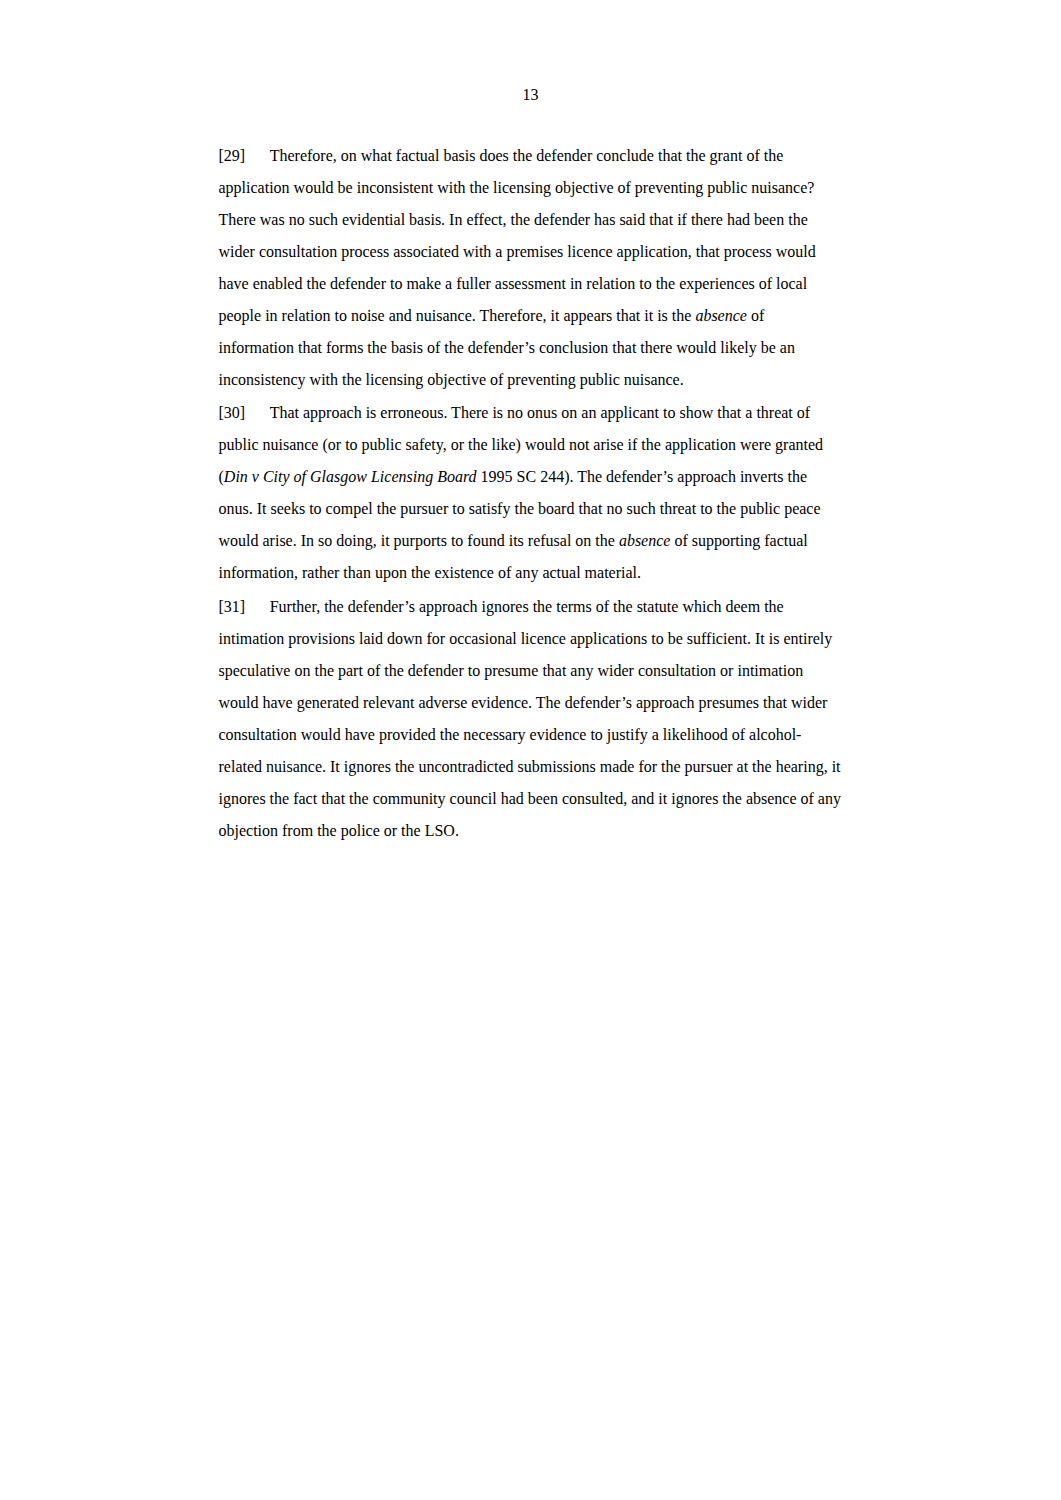13
[29] Therefore, on what factual basis does the defender conclude that the grant of the application would be inconsistent with the licensing objective of preventing public nuisance? There was no such evidential basis. In effect, the defender has said that if there had been the wider consultation process associated with a premises licence application, that process would have enabled the defender to make a fuller assessment in relation to the experiences of local people in relation to noise and nuisance. Therefore, it appears that it is the absence of information that forms the basis of the defender’s conclusion that there would likely be an inconsistency with the licensing objective of preventing public nuisance.
[30] That approach is erroneous. There is no onus on an applicant to show that a threat of public nuisance (or to public safety, or the like) would not arise if the application were granted (Din v City of Glasgow Licensing Board 1995 SC 244). The defender’s approach inverts the onus. It seeks to compel the pursuer to satisfy the board that no such threat to the public peace would arise. In so doing, it purports to found its refusal on the absence of supporting factual information, rather than upon the existence of any actual material.
[31] Further, the defender’s approach ignores the terms of the statute which deem the intimation provisions laid down for occasional licence applications to be sufficient. It is entirely speculative on the part of the defender to presume that any wider consultation or intimation would have generated relevant adverse evidence. The defender’s approach presumes that wider consultation would have provided the necessary evidence to justify a likelihood of alcohol-related nuisance. It ignores the uncontradicted submissions made for the pursuer at the hearing, it ignores the fact that the community council had been consulted, and it ignores the absence of any objection from the police or the LSO.